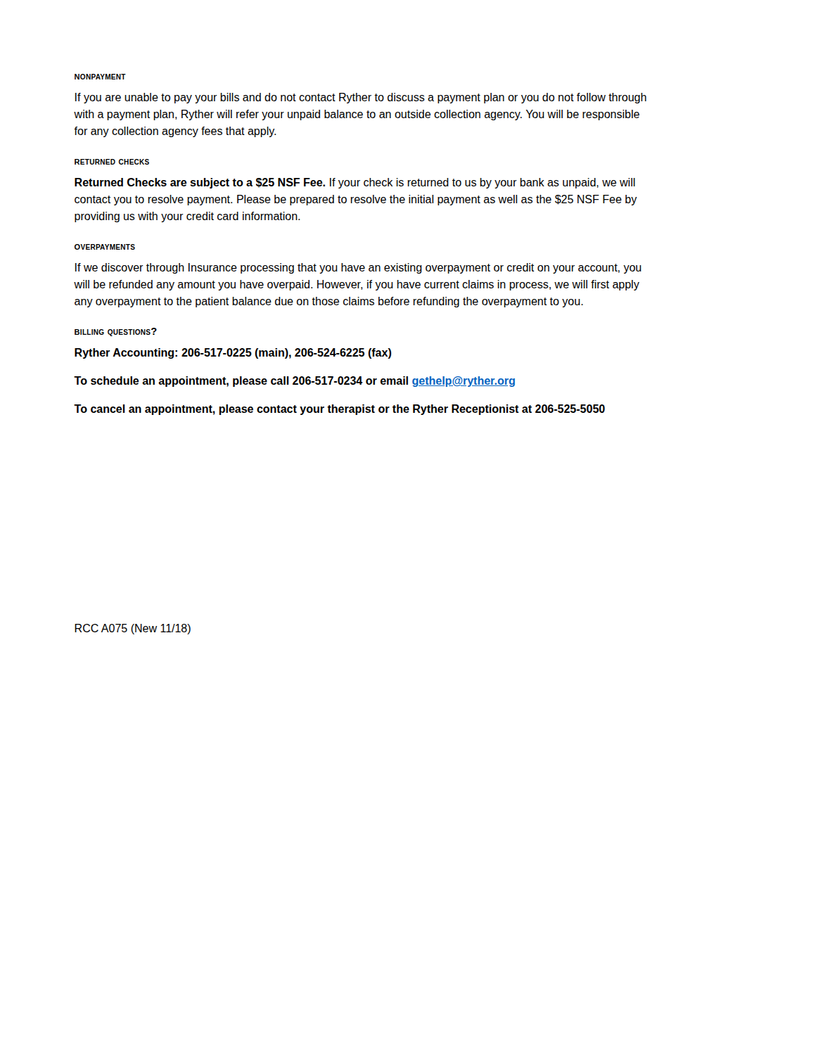Nonpayment
If you are unable to pay your bills and do not contact Ryther to discuss a payment plan or you do not follow through with a payment plan, Ryther will refer your unpaid balance to an outside collection agency. You will be responsible for any collection agency fees that apply.
Returned Checks
Returned Checks are subject to a $25 NSF Fee. If your check is returned to us by your bank as unpaid, we will contact you to resolve payment. Please be prepared to resolve the initial payment as well as the $25 NSF Fee by providing us with your credit card information.
Overpayments
If we discover through Insurance processing that you have an existing overpayment or credit on your account, you will be refunded any amount you have overpaid. However, if you have current claims in process, we will first apply any overpayment to the patient balance due on those claims before refunding the overpayment to you.
Billing Questions?
Ryther Accounting: 206-517-0225 (main), 206-524-6225 (fax)
To schedule an appointment, please call 206-517-0234 or email gethelp@ryther.org
To cancel an appointment, please contact your therapist or the Ryther Receptionist at 206-525-5050
RCC A075 (New 11/18)